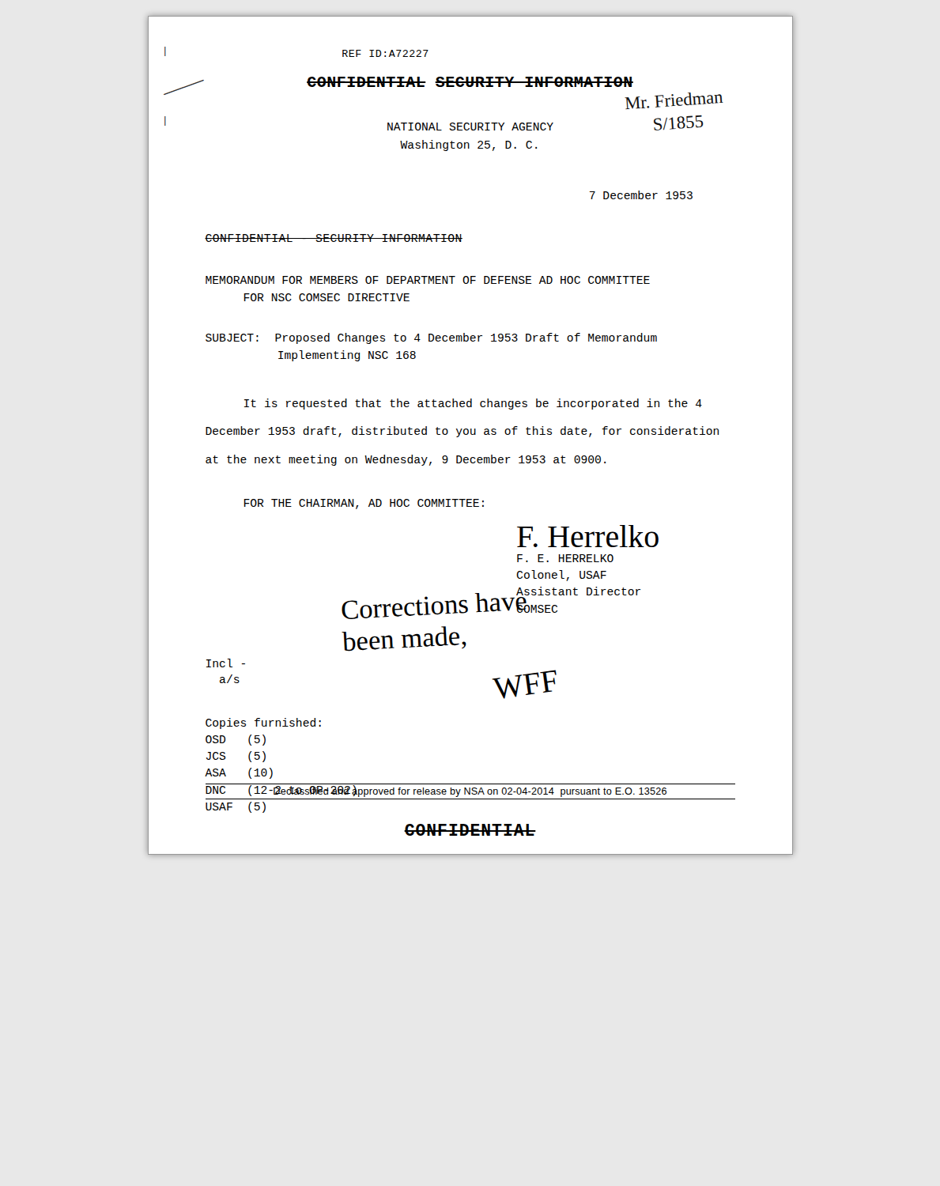| —— |
REF ID:A72227
CONFIDENTIAL SECURITY INFORMATION
Mr. Friedman
S/1855
NATIONAL SECURITY AGENCY
Washington 25, D. C.
7 December 1953
CONFIDENTIAL - SECURITY INFORMATION
MEMORANDUM FOR MEMBERS OF DEPARTMENT OF DEFENSE AD HOC COMMITTEE
FOR NSC COMSEC DIRECTIVE
SUBJECT: Proposed Changes to 4 December 1953 Draft of Memorandum Implementing NSC 168
It is requested that the attached changes be incorporated in the 4 December 1953 draft, distributed to you as of this date, for consideration at the next meeting on Wednesday, 9 December 1953 at 0900.
FOR THE CHAIRMAN, AD HOC COMMITTEE:
F. Herrelko
F. E. HERRELKO
Colonel, USAF
Assistant Director
COMSEC
Incl -
a/s
Copies furnished:
| OSD | (5) |
| JCS | (5) |
| ASA | (10) |
| DNC | (12-2 to OP-202) |
| USAF | (5) |
Corrections have
been made,
WFF
Declassified and approved for release by NSA on 02-04-2014 pursuant to E.O. 13526
CONFIDENTIAL